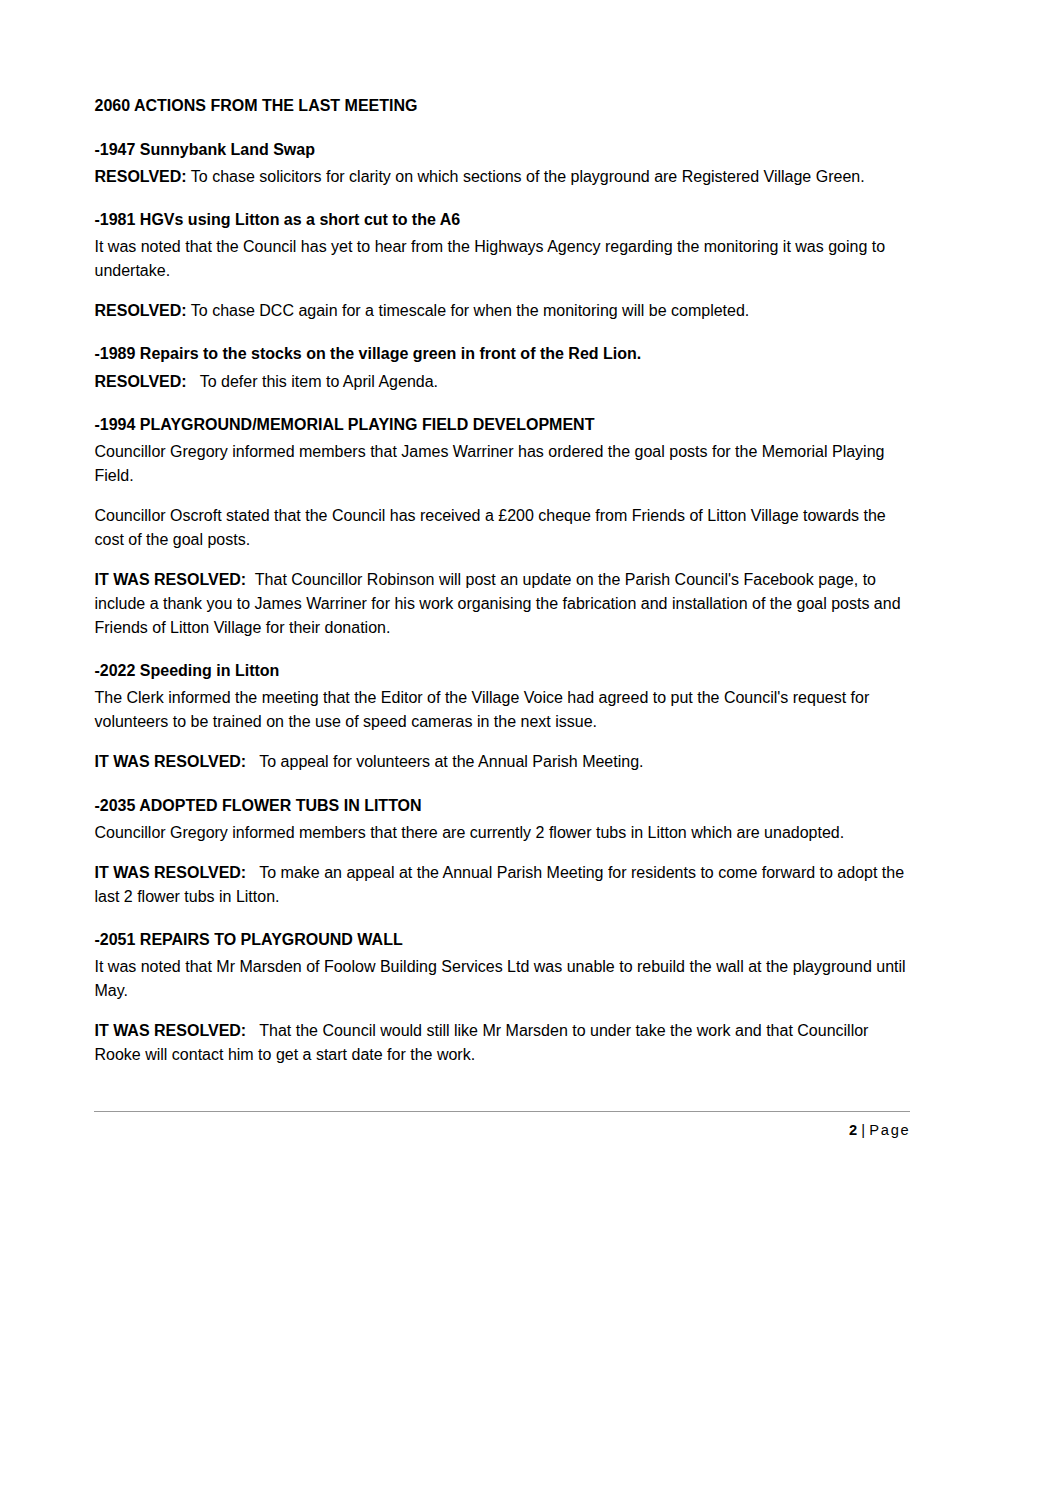2060 ACTIONS FROM THE LAST MEETING
-1947 Sunnybank Land Swap
RESOLVED: To chase solicitors for clarity on which sections of the playground are Registered Village Green.
-1981 HGVs using Litton as a short cut to the A6
It was noted that the Council has yet to hear from the Highways Agency regarding the monitoring it was going to undertake.
RESOLVED: To chase DCC again for a timescale for when the monitoring will be completed.
-1989 Repairs to the stocks on the village green in front of the Red Lion.
RESOLVED: To defer this item to April Agenda.
-1994 PLAYGROUND/MEMORIAL PLAYING FIELD DEVELOPMENT
Councillor Gregory informed members that James Warriner has ordered the goal posts for the Memorial Playing Field.
Councillor Oscroft stated that the Council has received a £200 cheque from Friends of Litton Village towards the cost of the goal posts.
IT WAS RESOLVED: That Councillor Robinson will post an update on the Parish Council's Facebook page, to include a thank you to James Warriner for his work organising the fabrication and installation of the goal posts and Friends of Litton Village for their donation.
-2022 Speeding in Litton
The Clerk informed the meeting that the Editor of the Village Voice had agreed to put the Council's request for volunteers to be trained on the use of speed cameras in the next issue.
IT WAS RESOLVED: To appeal for volunteers at the Annual Parish Meeting.
-2035 ADOPTED FLOWER TUBS IN LITTON
Councillor Gregory informed members that there are currently 2 flower tubs in Litton which are unadopted.
IT WAS RESOLVED: To make an appeal at the Annual Parish Meeting for residents to come forward to adopt the last 2 flower tubs in Litton.
-2051 REPAIRS TO PLAYGROUND WALL
It was noted that Mr Marsden of Foolow Building Services Ltd was unable to rebuild the wall at the playground until May.
IT WAS RESOLVED: That the Council would still like Mr Marsden to under take the work and that Councillor Rooke will contact him to get a start date for the work.
2 | Page